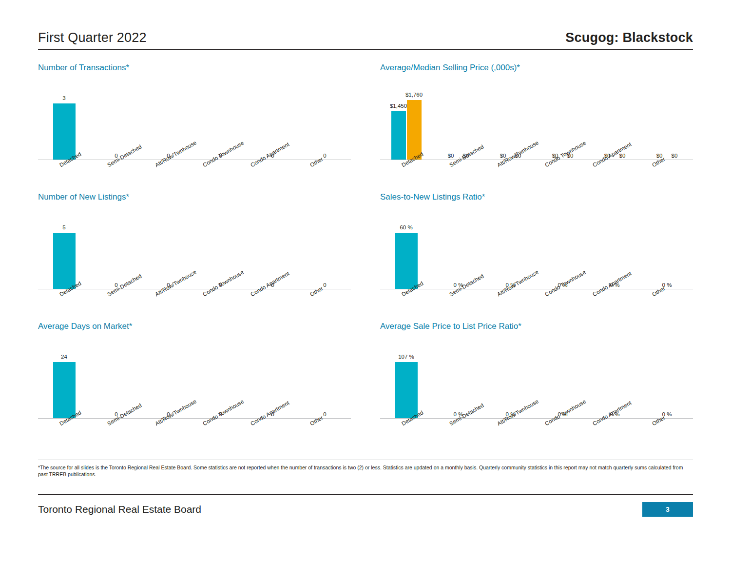First Quarter 2022
Scugog: Blackstock
Number of Transactions*
3
0
0
0
0
0
Detached Semi-Detached Att/Row/Twnhouse Condo Townhouse Condo Apartment Other
Average/Median Selling Price (,000s)*
$1,450
$1,760
$0$0
$0$0
$0$0
$0$0
$0$0
Detached Semi-Detached Att/Row/Twnhouse Condo Townhouse Condo Apartment Other
Number of New Listings*
5
0
0
0
0
0
Detached Semi-Detached Att/Row/Twnhouse Condo Townhouse Condo Apartment Other
Sales-to-New Listings Ratio*
60 %
0 %
0 %
0 %
0 %
0 %
Detached Semi-Detached Att/Row/Twnhouse Condo Townhouse Condo Apartment Other
Average Days on Market*
24
0
0
0
0
0
Detached Semi-Detached Att/Row/Twnhouse Condo Townhouse Condo Apartment Other
Average Sale Price to List Price Ratio*
107 %
0 %
0 %
0 %
0 %
0 %
Detached Semi-Detached Att/Row/Twnhouse Condo Townhouse Condo Apartment Other
*The source for all slides is the Toronto Regional Real Estate Board. Some statistics are not reported when the number of transactions is two (2) or less. Statistics are updated on a monthly basis. Quarterly community statistics in this report may not match quarterly sums calculated from past TRREB publications.
Toronto Regional Real Estate Board
3